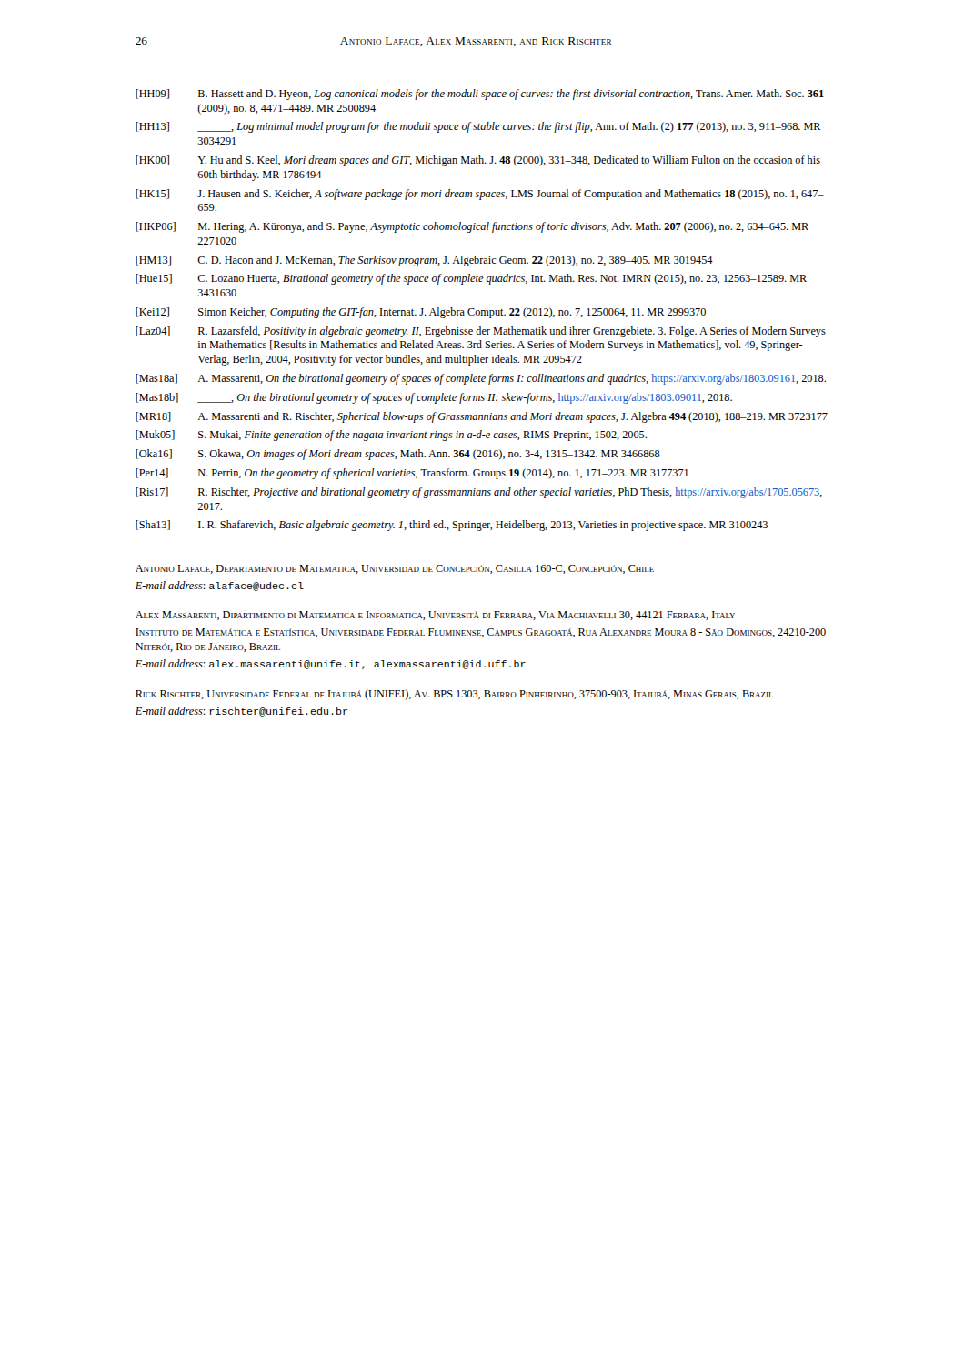26 Antonio Laface, Alex Massarenti, and Rick Rischter
[HH09]
B. Hassett and D. Hyeon, Log canonical models for the moduli space of curves: the first divisorial contraction, Trans. Amer. Math. Soc. 361 (2009), no. 8, 4471–4489. MR 2500894
[HH13]
______, Log minimal model program for the moduli space of stable curves: the first flip, Ann. of Math. (2) 177 (2013), no. 3, 911–968. MR 3034291
[HK00]
Y. Hu and S. Keel, Mori dream spaces and GIT, Michigan Math. J. 48 (2000), 331–348, Dedicated to William Fulton on the occasion of his 60th birthday. MR 1786494
[HK15]
J. Hausen and S. Keicher, A software package for mori dream spaces, LMS Journal of Computation and Mathematics 18 (2015), no. 1, 647–659.
[HKP06]
M. Hering, A. Küronya, and S. Payne, Asymptotic cohomological functions of toric divisors, Adv. Math. 207 (2006), no. 2, 634–645. MR 2271020
[HM13]
C. D. Hacon and J. McKernan, The Sarkisov program, J. Algebraic Geom. 22 (2013), no. 2, 389–405. MR 3019454
[Hue15]
C. Lozano Huerta, Birational geometry of the space of complete quadrics, Int. Math. Res. Not. IMRN (2015), no. 23, 12563–12589. MR 3431630
[Kei12]
Simon Keicher, Computing the GIT-fan, Internat. J. Algebra Comput. 22 (2012), no. 7, 1250064, 11. MR 2999370
[Laz04]
R. Lazarsfeld, Positivity in algebraic geometry. II, Ergebnisse der Mathematik und ihrer Grenzgebiete. 3. Folge. A Series of Modern Surveys in Mathematics [Results in Mathematics and Related Areas. 3rd Series. A Series of Modern Surveys in Mathematics], vol. 49, Springer-Verlag, Berlin, 2004, Positivity for vector bundles, and multiplier ideals. MR 2095472
[Mas18a]
A. Massarenti, On the birational geometry of spaces of complete forms I: collineations and quadrics, https://arxiv.org/abs/1803.09161, 2018.
[Mas18b]
______, On the birational geometry of spaces of complete forms II: skew-forms, https://arxiv.org/abs/1803.09011, 2018.
[MR18]
A. Massarenti and R. Rischter, Spherical blow-ups of Grassmannians and Mori dream spaces, J. Algebra 494 (2018), 188–219. MR 3723177
[Muk05]
S. Mukai, Finite generation of the nagata invariant rings in a-d-e cases, RIMS Preprint, 1502, 2005.
[Oka16]
S. Okawa, On images of Mori dream spaces, Math. Ann. 364 (2016), no. 3-4, 1315–1342. MR 3466868
[Per14]
N. Perrin, On the geometry of spherical varieties, Transform. Groups 19 (2014), no. 1, 171–223. MR 3177371
[Ris17]
R. Rischter, Projective and birational geometry of grassmannians and other special varieties, PhD Thesis, https://arxiv.org/abs/1705.05673, 2017.
[Sha13]
I. R. Shafarevich, Basic algebraic geometry. 1, third ed., Springer, Heidelberg, 2013, Varieties in projective space. MR 3100243
Antonio Laface, Departamento de Matematica, Universidad de Concepción, Casilla 160-C, Concepción, Chile
E-mail address: alaface@udec.cl
Alex Massarenti, Dipartimento di Matematica e Informatica, Università di Ferrara, Via Machiavelli 30, 44121 Ferrara, Italy
Instituto de Matemática e Estatística, Universidade Federal Fluminense, Campus Gragoatá, Rua Alexandre Moura 8 - São Domingos, 24210-200 Niterói, Rio de Janeiro, Brazil
E-mail address: alex.massarenti@unife.it, alexmassarenti@id.uff.br
Rick Rischter, Universidade Federal de Itajubá (UNIFEI), Av. BPS 1303, Bairro Pinheirinho, 37500-903, Itajubá, Minas Gerais, Brazil
E-mail address: rischter@unifei.edu.br